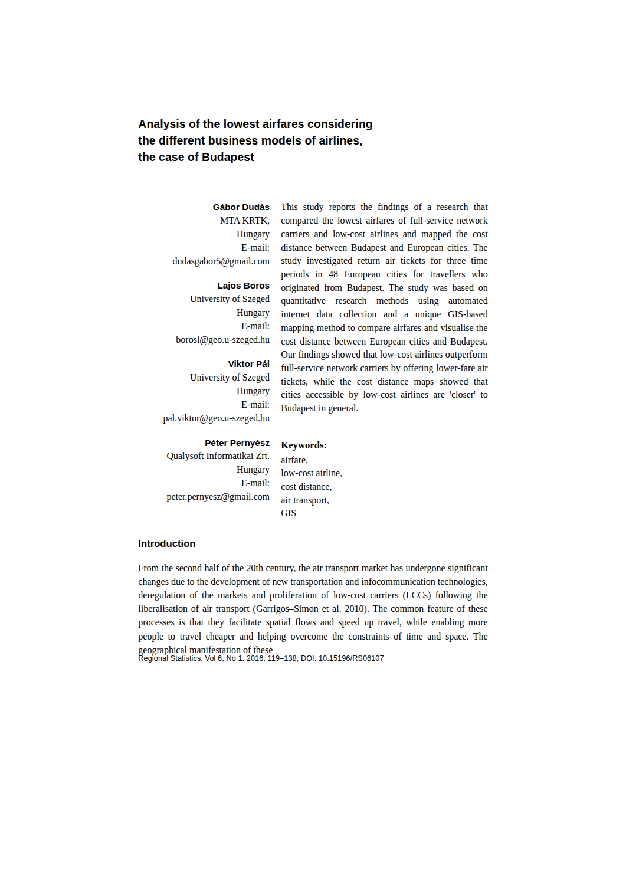Analysis of the lowest airfares considering
the different business models of airlines,
the case of Budapest
Gábor Dudás
MTA KRTK,
Hungary
E-mail:
dudasgabor5@gmail.com
Lajos Boros
University of Szeged
Hungary
E-mail:
borosl@geo.u-szeged.hu
Viktor Pál
University of Szeged
Hungary
E-mail:
pal.viktor@geo.u-szeged.hu
Péter Pernyész
Qualysoft Informatikai Zrt.
Hungary
E-mail:
peter.pernyesz@gmail.com
This study reports the findings of a research that compared the lowest airfares of full-service network carriers and low-cost airlines and mapped the cost distance between Budapest and European cities. The study investigated return air tickets for three time periods in 48 European cities for travellers who originated from Budapest. The study was based on quantitative research methods using automated internet data collection and a unique GIS-based mapping method to compare airfares and visualise the cost distance between European cities and Budapest. Our findings showed that low-cost airlines outperform full-service network carriers by offering lower-fare air tickets, while the cost distance maps showed that cities accessible by low-cost airlines are 'closer' to Budapest in general.
Keywords:
airfare,
low-cost airline,
cost distance,
air transport,
GIS
Introduction
From the second half of the 20th century, the air transport market has undergone significant changes due to the development of new transportation and infocommunication technologies, deregulation of the markets and proliferation of low-cost carriers (LCCs) following the liberalisation of air transport (Garrigos–Simon et al. 2010). The common feature of these processes is that they facilitate spatial flows and speed up travel, while enabling more people to travel cheaper and helping overcome the constraints of time and space. The geographical manifestation of these
Regional Statistics, Vol 6, No 1. 2016: 119–138; DOI: 10.15196/RS06107